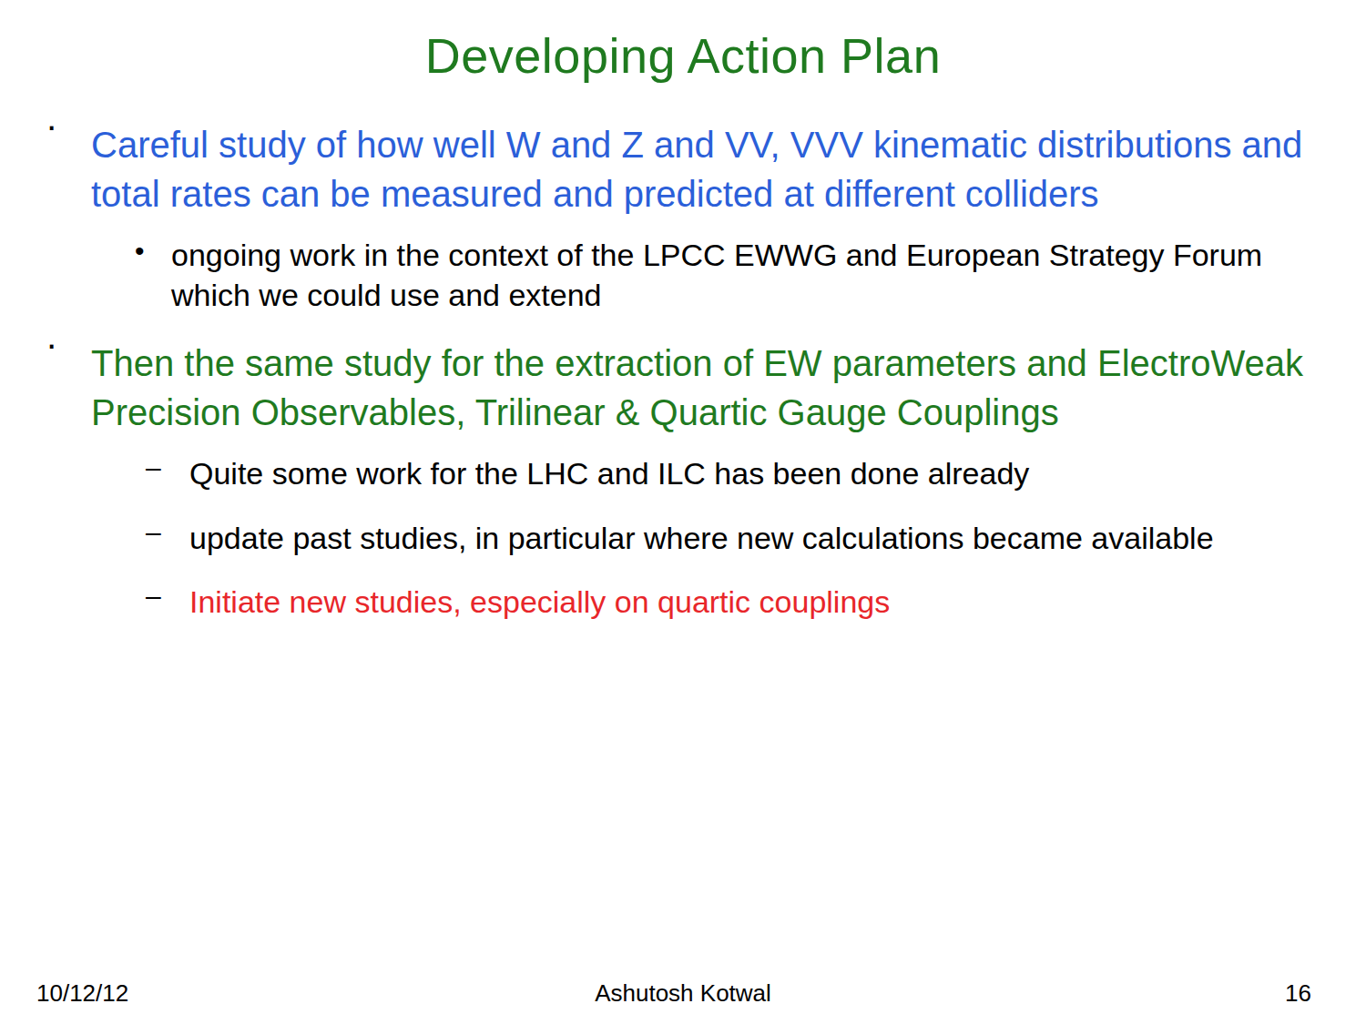Developing Action Plan
Careful study of how well W and Z and VV, VVV kinematic distributions and total rates can be measured and predicted at different colliders
ongoing work in the context of the LPCC EWWG and European Strategy Forum which we could use and extend
Then the same study for the extraction of EW parameters and ElectroWeak Precision Observables, Trilinear & Quartic Gauge Couplings
Quite some work for the LHC and ILC has been done already
update past studies, in particular where new calculations became available
Initiate new studies, especially on quartic couplings
10/12/12
Ashutosh Kotwal
16